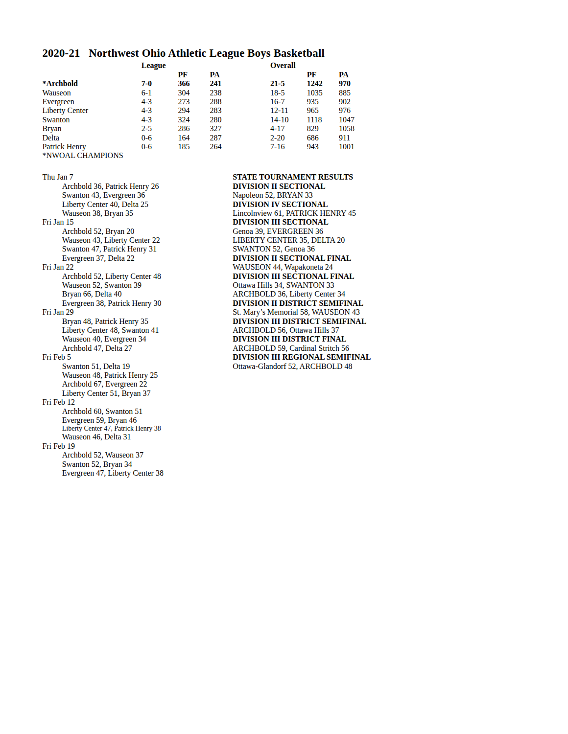2020-21 Northwest Ohio Athletic League Boys Basketball
| | League | | Overall |
| | | PF | PA | | | PF | PA |
| *Archbold | 7-0 | 366 | 241 | | 21-5 | 1242 | 970 |
| Wauseon | 6-1 | 304 | 238 | | 18-5 | 1035 | 885 |
| Evergreen | 4-3 | 273 | 288 | | 16-7 | 935 | 902 |
| Liberty Center | 4-3 | 294 | 283 | | 12-11 | 965 | 976 |
| Swanton | 4-3 | 324 | 280 | | 14-10 | 1118 | 1047 |
| Bryan | 2-5 | 286 | 327 | | 4-17 | 829 | 1058 |
| Delta | 0-6 | 164 | 287 | | 2-20 | 686 | 911 |
| Patrick Henry | 0-6 | 185 | 264 | | 7-16 | 943 | 1001 |
*NWOAL CHAMPIONS
Thu Jan 7
Archbold 36, Patrick Henry 26
Swanton 43, Evergreen 36
Liberty Center 40, Delta 25
Wauseon 38, Bryan 35
Fri Jan 15
Archbold 52, Bryan 20
Wauseon 43, Liberty Center 22
Swanton 47, Patrick Henry 31
Evergreen 37, Delta 22
Fri Jan 22
Archbold 52, Liberty Center 48
Wauseon 52, Swanton 39
Bryan 66, Delta 40
Evergreen 38, Patrick Henry 30
Fri Jan 29
Bryan 48, Patrick Henry 35
Liberty Center 48, Swanton 41
Wauseon 40, Evergreen 34
Archbold 47, Delta 27
Fri Feb 5
Swanton 51, Delta 19
Wauseon 48, Patrick Henry 25
Archbold 67, Evergreen 22
Liberty Center 51, Bryan 37
Fri Feb 12
Archbold 60, Swanton 51
Evergreen 59, Bryan 46
Liberty Center 47, Patrick Henry 38
Wauseon 46, Delta 31
Fri Feb 19
Archbold 52, Wauseon 37
Swanton 52, Bryan 34
Evergreen 47, Liberty Center 38
STATE TOURNAMENT RESULTS
DIVISION II SECTIONAL
Napoleon 52, BRYAN 33
DIVISION IV SECTIONAL
Lincolnview 61, PATRICK HENRY 45
DIVISION III SECTIONAL
Genoa 39, EVERGREEN 36
LIBERTY CENTER 35, DELTA 20
SWANTON 52, Genoa 36
DIVISION II SECTIONAL FINAL
WAUSEON 44, Wapakoneta 24
DIVISION III SECTIONAL FINAL
Ottawa Hills 34, SWANTON 33
ARCHBOLD 36, Liberty Center 34
DIVISION II DISTRICT SEMIFINAL
St. Mary’s Memorial 58, WAUSEON 43
DIVISION III DISTRICT SEMIFINAL
ARCHBOLD 56, Ottawa Hills 37
DIVISION III DISTRICT FINAL
ARCHBOLD 59, Cardinal Stritch 56
DIVISION III REGIONAL SEMIFINAL
Ottawa-Glandorf 52, ARCHBOLD 48